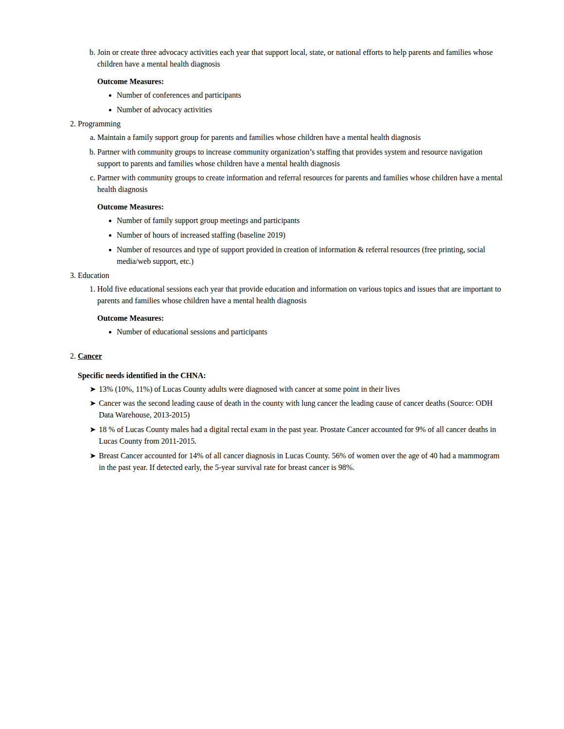Join or create three advocacy activities each year that support local, state, or national efforts to help parents and families whose children have a mental health diagnosis
Outcome Measures:
Number of conferences and participants
Number of advocacy activities
Programming
Maintain a family support group for parents and families whose children have a mental health diagnosis
Partner with community groups to increase community organization’s staffing that provides system and resource navigation support to parents and families whose children have a mental health diagnosis
Partner with community groups to create information and referral resources for parents and families whose children have a mental health diagnosis
Outcome Measures:
Number of family support group meetings and participants
Number of hours of increased staffing (baseline 2019)
Number of resources and type of support provided in creation of information & referral resources (free printing, social media/web support, etc.)
Education
Hold five educational sessions each year that provide education and information on various topics and issues that are important to parents and families whose children have a mental health diagnosis
Outcome Measures:
Number of educational sessions and participants
Cancer
Specific needs identified in the CHNA:
13% (10%, 11%) of Lucas County adults were diagnosed with cancer at some point in their lives
Cancer was the second leading cause of death in the county with lung cancer the leading cause of cancer deaths (Source: ODH Data Warehouse, 2013-2015)
18 % of Lucas County males had a digital rectal exam in the past year. Prostate Cancer accounted for 9% of all cancer deaths in Lucas County from 2011-2015.
Breast Cancer accounted for 14% of all cancer diagnosis in Lucas County. 56% of women over the age of 40 had a mammogram in the past year. If detected early, the 5-year survival rate for breast cancer is 98%.